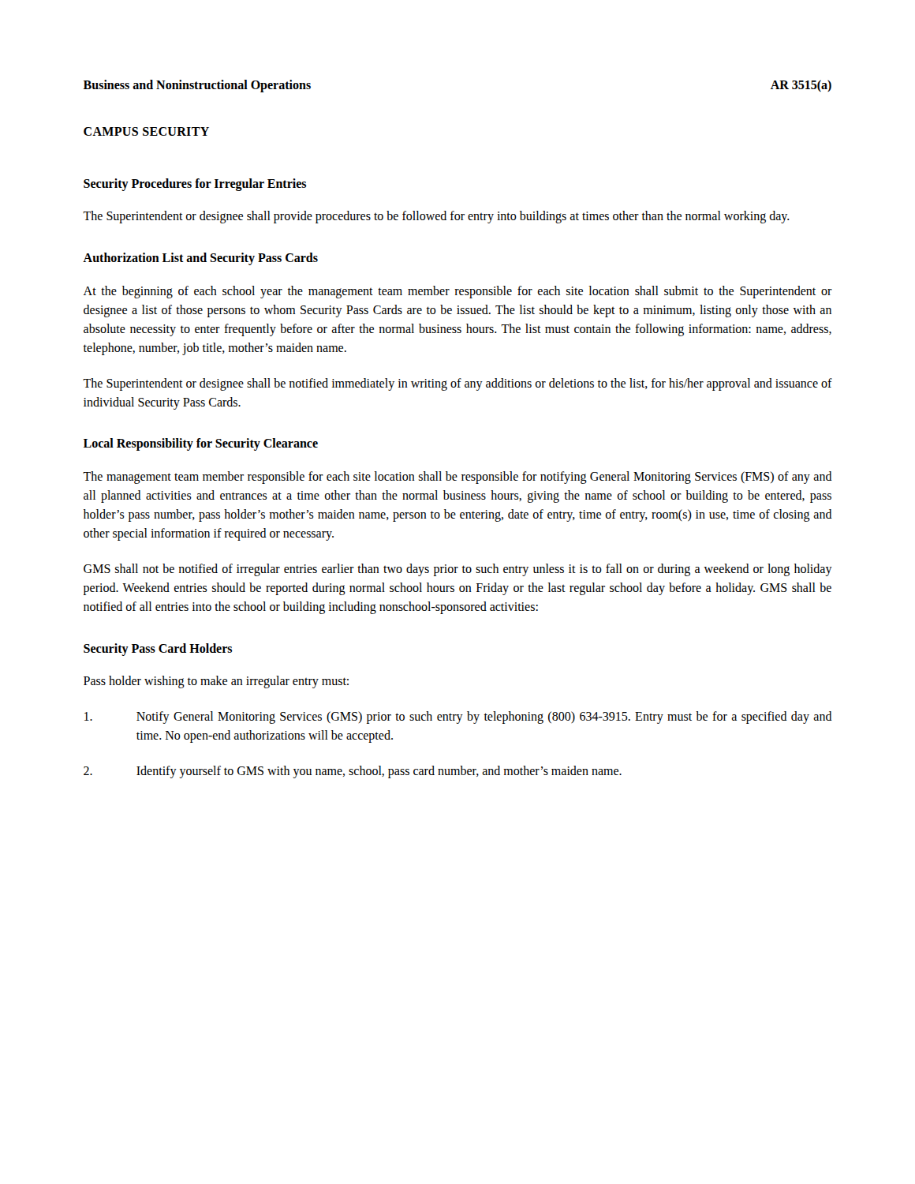Business and Noninstructional Operations AR 3515(a)
CAMPUS SECURITY
Security Procedures for Irregular Entries
The Superintendent or designee shall provide procedures to be followed for entry into buildings at times other than the normal working day.
Authorization List and Security Pass Cards
At the beginning of each school year the management team member responsible for each site location shall submit to the Superintendent or designee a list of those persons to whom Security Pass Cards are to be issued. The list should be kept to a minimum, listing only those with an absolute necessity to enter frequently before or after the normal business hours. The list must contain the following information: name, address, telephone, number, job title, mother’s maiden name.
The Superintendent or designee shall be notified immediately in writing of any additions or deletions to the list, for his/her approval and issuance of individual Security Pass Cards.
Local Responsibility for Security Clearance
The management team member responsible for each site location shall be responsible for notifying General Monitoring Services (FMS) of any and all planned activities and entrances at a time other than the normal business hours, giving the name of school or building to be entered, pass holder’s pass number, pass holder’s mother’s maiden name, person to be entering, date of entry, time of entry, room(s) in use, time of closing and other special information if required or necessary.
GMS shall not be notified of irregular entries earlier than two days prior to such entry unless it is to fall on or during a weekend or long holiday period. Weekend entries should be reported during normal school hours on Friday or the last regular school day before a holiday. GMS shall be notified of all entries into the school or building including nonschool-sponsored activities:
Security Pass Card Holders
Pass holder wishing to make an irregular entry must:
Notify General Monitoring Services (GMS) prior to such entry by telephoning (800) 634-3915. Entry must be for a specified day and time. No open-end authorizations will be accepted.
Identify yourself to GMS with you name, school, pass card number, and mother’s maiden name.